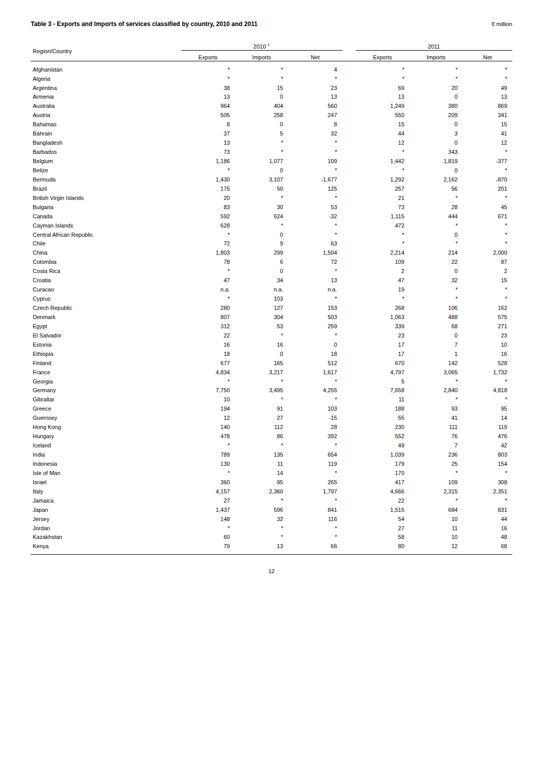Table 3 - Exports and Imports of services classified by country, 2010 and 2011
€ million
| Region/Country | 2010 1 | | 2011 |
| --- | --- | --- | --- |
| Exports | Imports | Net | | Exports | Imports | Net |
| Afghanistan | * | * | 4 | | * | * | * |
| Algeria | * | * | * | | * | * | * |
| Argentina | 38 | 15 | 23 | | 69 | 20 | 49 |
| Armenia | 13 | 0 | 13 | | 13 | 0 | 13 |
| Australia | 964 | 404 | 560 | | 1,249 | 380 | 869 |
| Austria | 505 | 258 | 247 | | 550 | 209 | 341 |
| Bahamas | 8 | 0 | 8 | | 15 | 0 | 15 |
| Bahrain | 37 | 5 | 32 | | 44 | 3 | 41 |
| Bangladesh | 13 | * | * | | 12 | 0 | 12 |
| Barbados | 73 | * | * | | * | 343 | * |
| Belgium | 1,186 | 1,077 | 109 | | 1,442 | 1,819 | -377 |
| Belize | * | 0 | * | | * | 0 | * |
| Bermuda | 1,430 | 3,107 | -1,677 | | 1,292 | 2,162 | -870 |
| Brazil | 175 | 50 | 125 | | 257 | 56 | 201 |
| British Virgin Islands | 20 | * | * | | 21 | * | * |
| Bulgaria | 83 | 30 | 53 | | 73 | 28 | 45 |
| Canada | 592 | 624 | -32 | | 1,115 | 444 | 671 |
| Cayman Islands | 628 | * | * | | 472 | * | * |
| Central African Republic | * | 0 | * | | * | 0 | * |
| Chile | 72 | 9 | 63 | | * | * | * |
| China | 1,803 | 299 | 1,504 | | 2,214 | 214 | 2,000 |
| Colombia | 78 | 6 | 72 | | 109 | 22 | 87 |
| Costa Rica | * | 0 | * | | 2 | 0 | 2 |
| Croatia | 47 | 34 | 13 | | 47 | 32 | 15 |
| Curacao | n.a. | n.a. | n.a. | | 19 | * | * |
| Cyprus | * | 103 | * | | * | * | * |
| Czech Republic | 280 | 127 | 153 | | 268 | 106 | 162 |
| Denmark | 807 | 304 | 503 | | 1,063 | 488 | 575 |
| Egypt | 312 | 53 | 259 | | 339 | 68 | 271 |
| El Salvador | 22 | * | * | | 23 | 0 | 23 |
| Estonia | 16 | 16 | 0 | | 17 | 7 | 10 |
| Ethiopia | 18 | 0 | 18 | | 17 | 1 | 16 |
| Finland | 677 | 165 | 512 | | 670 | 142 | 528 |
| France | 4,834 | 3,217 | 1,617 | | 4,797 | 3,065 | 1,732 |
| Georgia | * | * | * | | 5 | * | * |
| Germany | 7,750 | 3,495 | 4,255 | | 7,658 | 2,840 | 4,818 |
| Gibraltar | 10 | * | * | | 11 | * | * |
| Greece | 194 | 91 | 103 | | 188 | 93 | 95 |
| Guernsey | 12 | 27 | -15 | | 55 | 41 | 14 |
| Hong Kong | 140 | 112 | 28 | | 230 | 111 | 119 |
| Hungary | 478 | 86 | 392 | | 552 | 76 | 476 |
| Iceland | * | * | * | | 49 | 7 | 42 |
| India | 789 | 135 | 654 | | 1,039 | 236 | 803 |
| Indonesia | 130 | 11 | 119 | | 179 | 25 | 154 |
| Isle of Man | * | 14 | * | | 170 | * | * |
| Israel | 360 | 95 | 265 | | 417 | 109 | 308 |
| Italy | 4,157 | 2,360 | 1,797 | | 4,666 | 2,315 | 2,351 |
| Jamaica | 27 | * | * | | 22 | * | * |
| Japan | 1,437 | 596 | 841 | | 1,515 | 684 | 831 |
| Jersey | 148 | 32 | 116 | | 54 | 10 | 44 |
| Jordan | * | * | * | | 27 | 11 | 16 |
| Kazakhstan | 60 | * | * | | 58 | 10 | 48 |
| Kenya | 79 | 13 | 66 | | 80 | 12 | 68 |
12